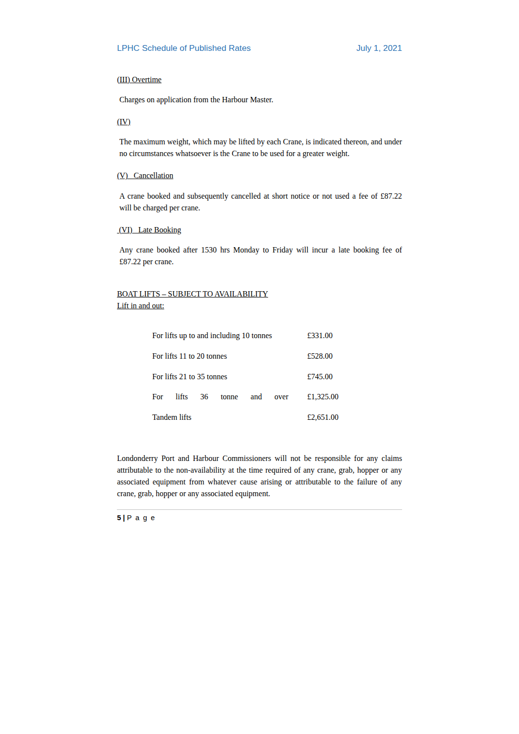LPHC Schedule of Published Rates
July 1, 2021
(III) Overtime
Charges on application from the Harbour Master.
(IV)
The maximum weight, which may be lifted by each Crane, is indicated thereon, and under no circumstances whatsoever is the Crane to be used for a greater weight.
(V) Cancellation
A crane booked and subsequently cancelled at short notice or not used a fee of £87.22 will be charged per crane.
(VI) Late Booking
Any crane booked after 1530 hrs Monday to Friday will incur a late booking fee of £87.22 per crane.
BOAT LIFTS – SUBJECT TO AVAILABILITY Lift in and out:
| For lifts up to and including 10 tonnes | £331.00 |
| For lifts 11 to 20 tonnes | £528.00 |
| For lifts 21 to 35 tonnes | £745.00 |
| For lifts 36 tonne and over | £1,325.00 |
| Tandem lifts | £2,651.00 |
Londonderry Port and Harbour Commissioners will not be responsible for any claims attributable to the non-availability at the time required of any crane, grab, hopper or any associated equipment from whatever cause arising or attributable to the failure of any crane, grab, hopper or any associated equipment.
5 | P a g e